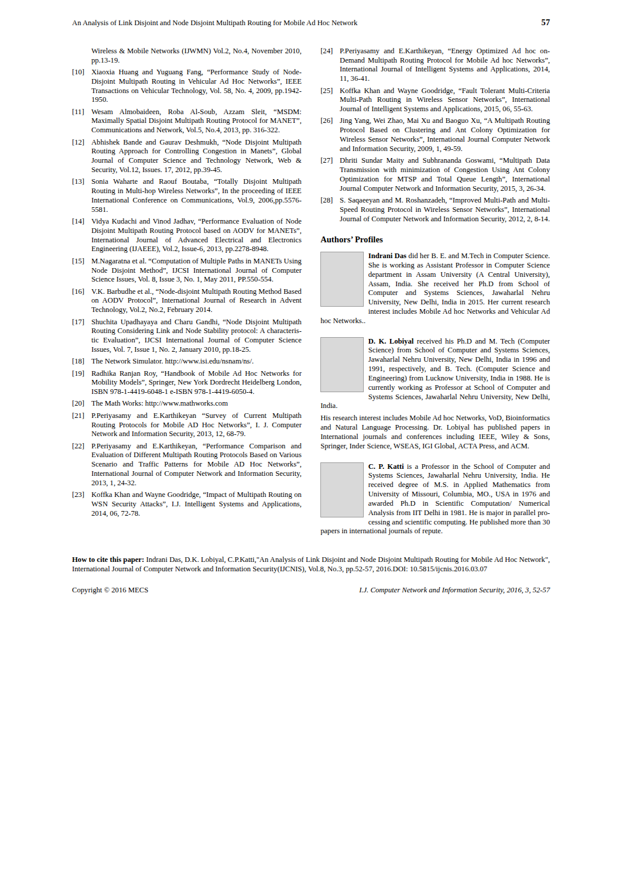An Analysis of Link Disjoint and Node Disjoint Multipath Routing for Mobile Ad Hoc Network 57
Wireless & Mobile Networks (IJWMN) Vol.2, No.4, November 2010, pp.13-19.
[10] Xiaoxia Huang and Yuguang Fang, “Performance Study of Node-Disjoint Multipath Routing in Vehicular Ad Hoc Networks”, IEEE Transactions on Vehicular Technology, Vol. 58, No. 4, 2009, pp.1942-1950.
[11] Wesam Almobaideen, Roba Al-Soub, Azzam Sleit, “MSDM: Maximally Spatial Disjoint Multipath Routing Protocol for MANET”, Communications and Network, Vol.5, No.4, 2013, pp. 316-322.
[12] Abhishek Bande and Gaurav Deshmukh, “Node Disjoint Multipath Routing Approach for Controlling Congestion in Manets”, Global Journal of Computer Science and Technology Network, Web & Security, Vol.12, Issues. 17, 2012, pp.39-45.
[13] Sonia Waharte and Raouf Boutaba, “Totally Disjoint Multipath Routing in Multi-hop Wireless Networks”, In the proceeding of IEEE International Conference on Communications, Vol.9, 2006,pp.5576-5581.
[14] Vidya Kudachi and Vinod Jadhav, “Performance Evaluation of Node Disjoint Multipath Routing Protocol based on AODV for MANETs”, International Journal of Advanced Electrical and Electronics Engineering (IJAEEE), Vol.2, Issue-6, 2013, pp.2278-8948.
[15] M.Nagaratna et al. “Computation of Multiple Paths in MANETs Using Node Disjoint Method”, IJCSI International Journal of Computer Science Issues, Vol. 8, Issue 3, No. 1, May 2011, PP.550-554.
[16] V.K. Barbudhe et al., “Node-disjoint Multipath Routing Method Based on AODV Protocol”, International Journal of Research in Advent Technology, Vol.2, No.2, February 2014.
[17] Shuchita Upadhayaya and Charu Gandhi, “Node Disjoint Multipath Routing Considering Link and Node Stability protocol: A characteristic Evaluation”, IJCSI International Journal of Computer Science Issues, Vol. 7, Issue 1, No. 2, January 2010, pp.18-25.
[18] The Network Simulator. http://www.isi.edu/nsnam/ns/.
[19] Radhika Ranjan Roy, “Handbook of Mobile Ad Hoc Networks for Mobility Models”, Springer, New York Dordrecht Heidelberg London, ISBN 978-1-4419-6048-1 e-ISBN 978-1-4419-6050-4.
[20] The Math Works: http://www.mathworks.com
[21] P.Periyasamy and E.Karthikeyan “Survey of Current Multipath Routing Protocols for Mobile AD Hoc Networks”, I. J. Computer Network and Information Security, 2013, 12, 68-79.
[22] P.Periyasamy and E.Karthikeyan, “Performance Comparison and Evaluation of Different Multipath Routing Protocols Based on Various Scenario and Traffic Patterns for Mobile AD Hoc Networks”, International Journal of Computer Network and Information Security, 2013, 1, 24-32.
[23] Koffka Khan and Wayne Goodridge, “Impact of Multipath Routing on WSN Security Attacks”, I.J. Intelligent Systems and Applications, 2014, 06, 72-78.
[24] P.Periyasamy and E.Karthikeyan, “Energy Optimized Ad hoc on-Demand Multipath Routing Protocol for Mobile Ad hoc Networks”, International Journal of Intelligent Systems and Applications, 2014, 11, 36-41.
[25] Koffka Khan and Wayne Goodridge, “Fault Tolerant Multi-Criteria Multi-Path Routing in Wireless Sensor Networks”, International Journal of Intelligent Systems and Applications, 2015, 06, 55-63.
[26] Jing Yang, Wei Zhao, Mai Xu and Baoguo Xu, “A Multipath Routing Protocol Based on Clustering and Ant Colony Optimization for Wireless Sensor Networks”, International Journal Computer Network and Information Security, 2009, 1, 49-59.
[27] Dhriti Sundar Maity and Subhrananda Goswami, “Multipath Data Transmission with minimization of Congestion Using Ant Colony Optimization for MTSP and Total Queue Length”, International Journal Computer Network and Information Security, 2015, 3, 26-34.
[28] S. Saqaeeyan and M. Roshanzadeh, “Improved Multi-Path and Multi-Speed Routing Protocol in Wireless Sensor Networks”, International Journal of Computer Network and Information Security, 2012, 2, 8-14.
Authors’ Profiles
Indrani Das did her B. E. and M.Tech in Computer Science. She is working as Assistant Professor in Computer Science department in Assam University (A Central University), Assam, India. She received her Ph.D from School of Computer and Systems Sciences, Jawaharlal Nehru University, New Delhi, India in 2015. Her current research interest includes Mobile Ad hoc Networks and Vehicular Ad hoc Networks..
D. K. Lobiyal received his Ph.D and M. Tech (Computer Science) from School of Computer and Systems Sciences, Jawaharlal Nehru University, New Delhi, India in 1996 and 1991, respectively, and B. Tech. (Computer Science and Engineering) from Lucknow University, India in 1988. He is currently working as Professor at School of Computer and Systems Sciences, Jawaharlal Nehru University, New Delhi, India.
His research interest includes Mobile Ad hoc Networks, VoD, Bioinformatics and Natural Language Processing. Dr. Lobiyal has published papers in International journals and conferences including IEEE, Wiley & Sons, Springer, Inder Science, WSEAS, IGI Global, ACTA Press, and ACM.
C. P. Katti is a Professor in the School of Computer and Systems Sciences, Jawaharlal Nehru University, India. He received degree of M.S. in Applied Mathematics from University of Missouri, Columbia, MO., USA in 1976 and awarded Ph.D in Scientific Computation/ Numerical Analysis from IIT Delhi in 1981. He is major in parallel processing and scientific computing. He published more than 30 papers in international journals of repute.
How to cite this paper: Indrani Das, D.K. Lobiyal, C.P.Katti,"An Analysis of Link Disjoint and Node Disjoint Multipath Routing for Mobile Ad Hoc Network", International Journal of Computer Network and Information Security(IJCNIS), Vol.8, No.3, pp.52-57, 2016.DOI: 10.5815/ijcnis.2016.03.07
Copyright © 2016 MECS I.J. Computer Network and Information Security, 2016, 3, 52-57